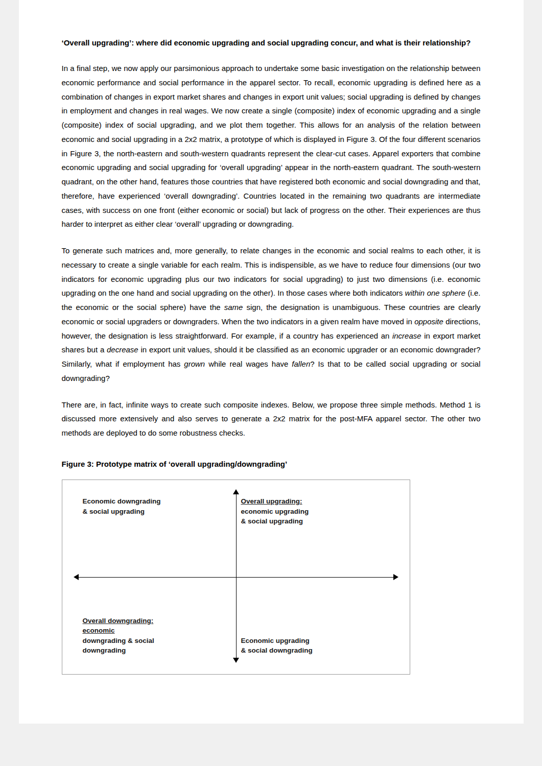‘Overall upgrading’: where did economic upgrading and social upgrading concur, and what is their relationship?
In a final step, we now apply our parsimonious approach to undertake some basic investigation on the relationship between economic performance and social performance in the apparel sector. To recall, economic upgrading is defined here as a combination of changes in export market shares and changes in export unit values; social upgrading is defined by changes in employment and changes in real wages. We now create a single (composite) index of economic upgrading and a single (composite) index of social upgrading, and we plot them together. This allows for an analysis of the relation between economic and social upgrading in a 2x2 matrix, a prototype of which is displayed in Figure 3. Of the four different scenarios in Figure 3, the north-eastern and south-western quadrants represent the clear-cut cases. Apparel exporters that combine economic upgrading and social upgrading for ‘overall upgrading’ appear in the north-eastern quadrant. The south-western quadrant, on the other hand, features those countries that have registered both economic and social downgrading and that, therefore, have experienced ‘overall downgrading’. Countries located in the remaining two quadrants are intermediate cases, with success on one front (either economic or social) but lack of progress on the other. Their experiences are thus harder to interpret as either clear ‘overall’ upgrading or downgrading.
To generate such matrices and, more generally, to relate changes in the economic and social realms to each other, it is necessary to create a single variable for each realm. This is indispensible, as we have to reduce four dimensions (our two indicators for economic upgrading plus our two indicators for social upgrading) to just two dimensions (i.e. economic upgrading on the one hand and social upgrading on the other). In those cases where both indicators within one sphere (i.e. the economic or the social sphere) have the same sign, the designation is unambiguous. These countries are clearly economic or social upgraders or downgraders. When the two indicators in a given realm have moved in opposite directions, however, the designation is less straightforward. For example, if a country has experienced an increase in export market shares but a decrease in export unit values, should it be classified as an economic upgrader or an economic downgrader? Similarly, what if employment has grown while real wages have fallen? Is that to be called social upgrading or social downgrading?
There are, in fact, infinite ways to create such composite indexes. Below, we propose three simple methods. Method 1 is discussed more extensively and also serves to generate a 2x2 matrix for the post-MFA apparel sector. The other two methods are deployed to do some robustness checks.
Figure 3: Prototype matrix of ‘overall upgrading/downgrading’
| Economic downgrading & social upgrading | Overall upgrading: economic upgrading & social upgrading |
| Overall downgrading: economic downgrading & social downgrading | Economic upgrading & social downgrading |